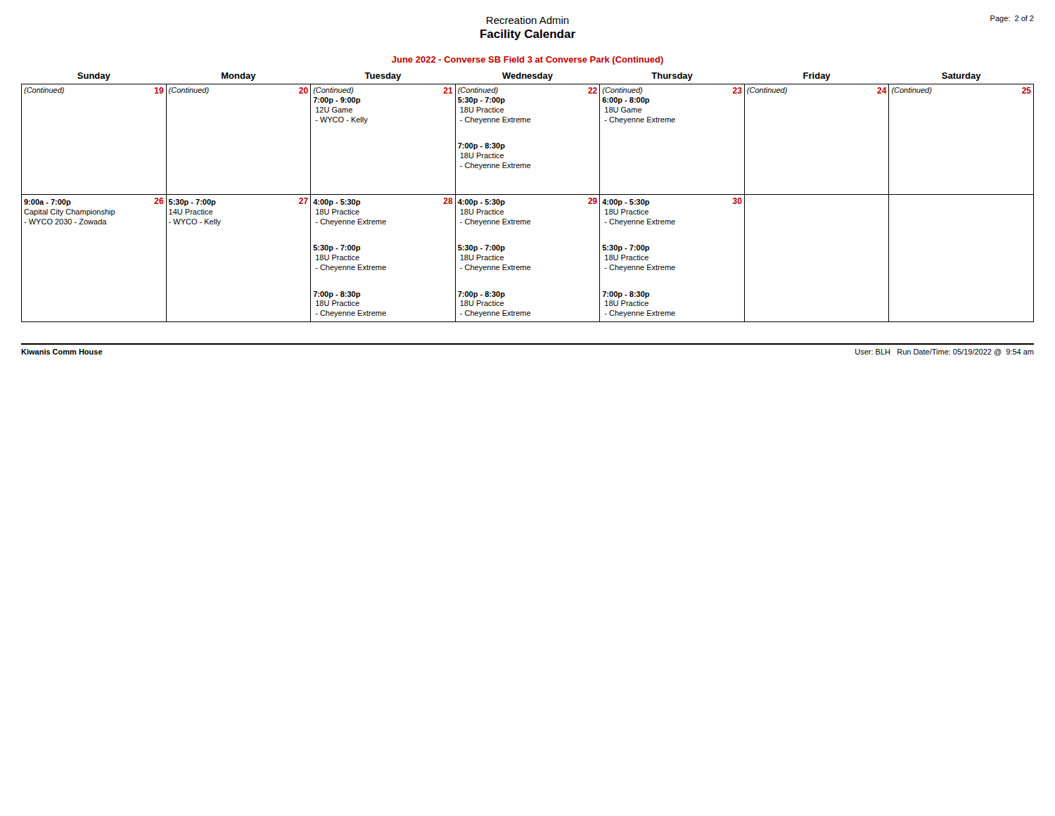Page: 2 of 2
Recreation Admin
Facility Calendar
June 2022 - Converse SB Field 3 at Converse Park (Continued)
| Sunday | Monday | Tuesday | Wednesday | Thursday | Friday | Saturday |
| --- | --- | --- | --- | --- | --- | --- |
| 19 (Continued) | 20 (Continued) | 21 (Continued) 7:00p - 9:00p 12U Game - WYCO - Kelly | 22 (Continued) 5:30p - 7:00p 18U Practice - Cheyenne Extreme 7:00p - 8:30p 18U Practice - Cheyenne Extreme | 23 (Continued) 6:00p - 8:00p 18U Game - Cheyenne Extreme | 24 (Continued) | 25 (Continued) |
| 26 9:00a - 7:00p Capital City Championship - WYCO 2030 - Zowada | 27 5:30p - 7:00p 14U Practice - WYCO - Kelly | 28 4:00p - 5:30p 18U Practice - Cheyenne Extreme 5:30p - 7:00p 18U Practice - Cheyenne Extreme 7:00p - 8:30p 18U Practice - Cheyenne Extreme | 29 4:00p - 5:30p 18U Practice - Cheyenne Extreme 5:30p - 7:00p 18U Practice - Cheyenne Extreme 7:00p - 8:30p 18U Practice - Cheyenne Extreme | 30 4:00p - 5:30p 18U Practice - Cheyenne Extreme 5:30p - 7:00p 18U Practice - Cheyenne Extreme 7:00p - 8:30p 18U Practice - Cheyenne Extreme | | |
Kiwanis Comm House
User: BLH Run Date/Time: 05/19/2022 @ 9:54 am